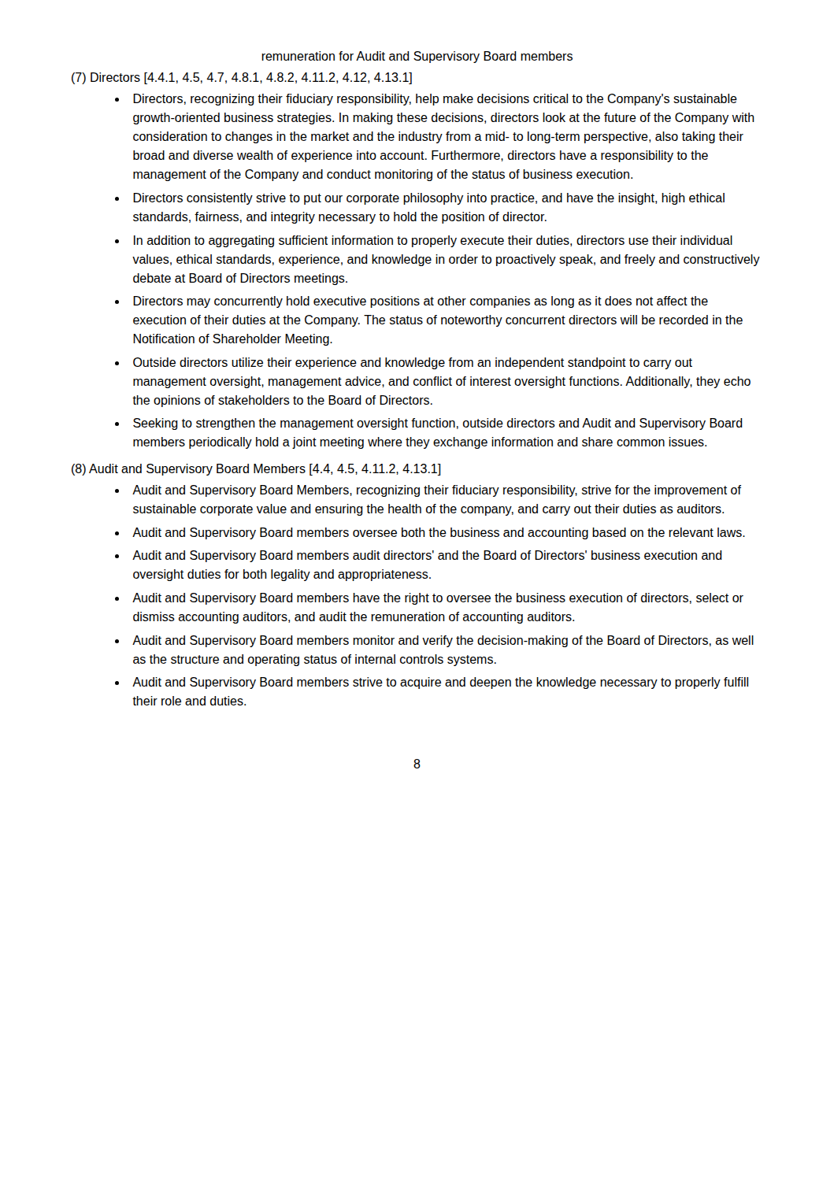remuneration for Audit and Supervisory Board members
(7) Directors [4.4.1, 4.5, 4.7, 4.8.1, 4.8.2, 4.11.2, 4.12, 4.13.1]
Directors, recognizing their fiduciary responsibility, help make decisions critical to the Company's sustainable growth-oriented business strategies. In making these decisions, directors look at the future of the Company with consideration to changes in the market and the industry from a mid- to long-term perspective, also taking their broad and diverse wealth of experience into account. Furthermore, directors have a responsibility to the management of the Company and conduct monitoring of the status of business execution.
Directors consistently strive to put our corporate philosophy into practice, and have the insight, high ethical standards, fairness, and integrity necessary to hold the position of director.
In addition to aggregating sufficient information to properly execute their duties, directors use their individual values, ethical standards, experience, and knowledge in order to proactively speak, and freely and constructively debate at Board of Directors meetings.
Directors may concurrently hold executive positions at other companies as long as it does not affect the execution of their duties at the Company. The status of noteworthy concurrent directors will be recorded in the Notification of Shareholder Meeting.
Outside directors utilize their experience and knowledge from an independent standpoint to carry out management oversight, management advice, and conflict of interest oversight functions. Additionally, they echo the opinions of stakeholders to the Board of Directors.
Seeking to strengthen the management oversight function, outside directors and Audit and Supervisory Board members periodically hold a joint meeting where they exchange information and share common issues.
(8) Audit and Supervisory Board Members [4.4, 4.5, 4.11.2, 4.13.1]
Audit and Supervisory Board Members, recognizing their fiduciary responsibility, strive for the improvement of sustainable corporate value and ensuring the health of the company, and carry out their duties as auditors.
Audit and Supervisory Board members oversee both the business and accounting based on the relevant laws.
Audit and Supervisory Board members audit directors' and the Board of Directors' business execution and oversight duties for both legality and appropriateness.
Audit and Supervisory Board members have the right to oversee the business execution of directors, select or dismiss accounting auditors, and audit the remuneration of accounting auditors.
Audit and Supervisory Board members monitor and verify the decision-making of the Board of Directors, as well as the structure and operating status of internal controls systems.
Audit and Supervisory Board members strive to acquire and deepen the knowledge necessary to properly fulfill their role and duties.
8